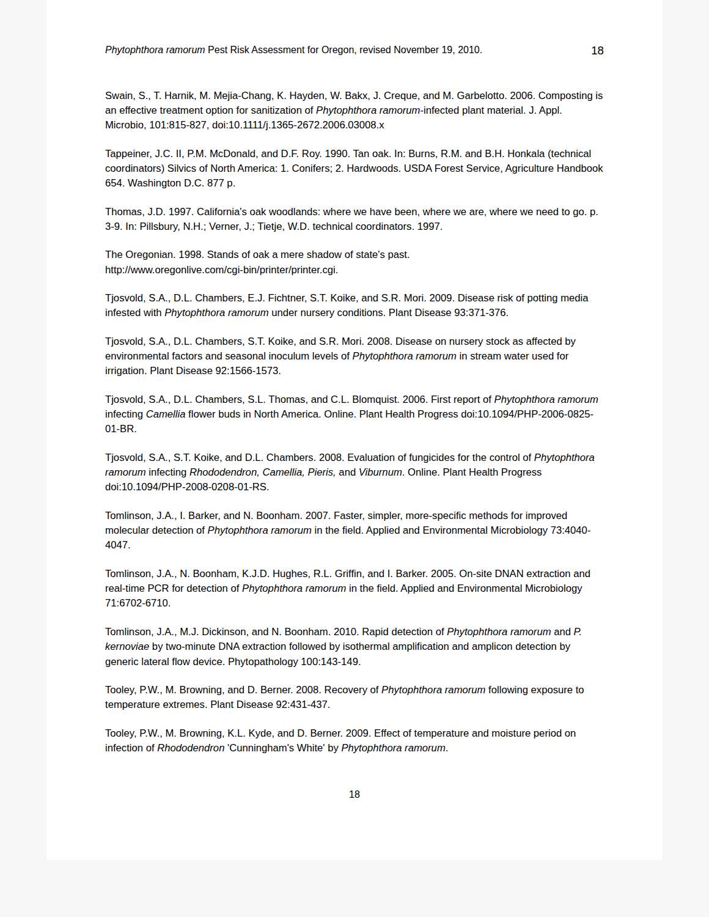Phytophthora ramorum Pest Risk Assessment for Oregon, revised November 19, 2010.
18
Swain, S., T. Harnik, M. Mejia-Chang, K. Hayden, W. Bakx, J. Creque, and M. Garbelotto. 2006. Composting is an effective treatment option for sanitization of Phytophthora ramorum-infected plant material. J. Appl. Microbio, 101:815-827, doi:10.1111/j.1365-2672.2006.03008.x
Tappeiner, J.C. II, P.M. McDonald, and D.F. Roy. 1990. Tan oak. In: Burns, R.M. and B.H. Honkala (technical coordinators) Silvics of North America: 1. Conifers; 2. Hardwoods. USDA Forest Service, Agriculture Handbook 654. Washington D.C. 877 p.
Thomas, J.D. 1997. California's oak woodlands: where we have been, where we are, where we need to go. p. 3-9. In: Pillsbury, N.H.; Verner, J.; Tietje, W.D. technical coordinators. 1997.
The Oregonian. 1998. Stands of oak a mere shadow of state's past.
http://www.oregonlive.com/cgi-bin/printer/printer.cgi.
Tjosvold, S.A., D.L. Chambers, E.J. Fichtner, S.T. Koike, and S.R. Mori. 2009. Disease risk of potting media infested with Phytophthora ramorum under nursery conditions. Plant Disease 93:371-376.
Tjosvold, S.A., D.L. Chambers, S.T. Koike, and S.R. Mori. 2008. Disease on nursery stock as affected by environmental factors and seasonal inoculum levels of Phytophthora ramorum in stream water used for irrigation. Plant Disease 92:1566-1573.
Tjosvold, S.A., D.L. Chambers, S.L. Thomas, and C.L. Blomquist. 2006. First report of Phytophthora ramorum infecting Camellia flower buds in North America. Online. Plant Health Progress doi:10.1094/PHP-2006-0825-01-BR.
Tjosvold, S.A., S.T. Koike, and D.L. Chambers. 2008. Evaluation of fungicides for the control of Phytophthora ramorum infecting Rhododendron, Camellia, Pieris, and Viburnum. Online. Plant Health Progress doi:10.1094/PHP-2008-0208-01-RS.
Tomlinson, J.A., I. Barker, and N. Boonham. 2007. Faster, simpler, more-specific methods for improved molecular detection of Phytophthora ramorum in the field. Applied and Environmental Microbiology 73:4040-4047.
Tomlinson, J.A., N. Boonham, K.J.D. Hughes, R.L. Griffin, and I. Barker. 2005. On-site DNAN extraction and real-time PCR for detection of Phytophthora ramorum in the field. Applied and Environmental Microbiology 71:6702-6710.
Tomlinson, J.A., M.J. Dickinson, and N. Boonham. 2010. Rapid detection of Phytophthora ramorum and P. kernoviae by two-minute DNA extraction followed by isothermal amplification and amplicon detection by generic lateral flow device. Phytopathology 100:143-149.
Tooley, P.W., M. Browning, and D. Berner. 2008. Recovery of Phytophthora ramorum following exposure to temperature extremes. Plant Disease 92:431-437.
Tooley, P.W., M. Browning, K.L. Kyde, and D. Berner. 2009. Effect of temperature and moisture period on infection of Rhododendron 'Cunningham's White' by Phytophthora ramorum.
18